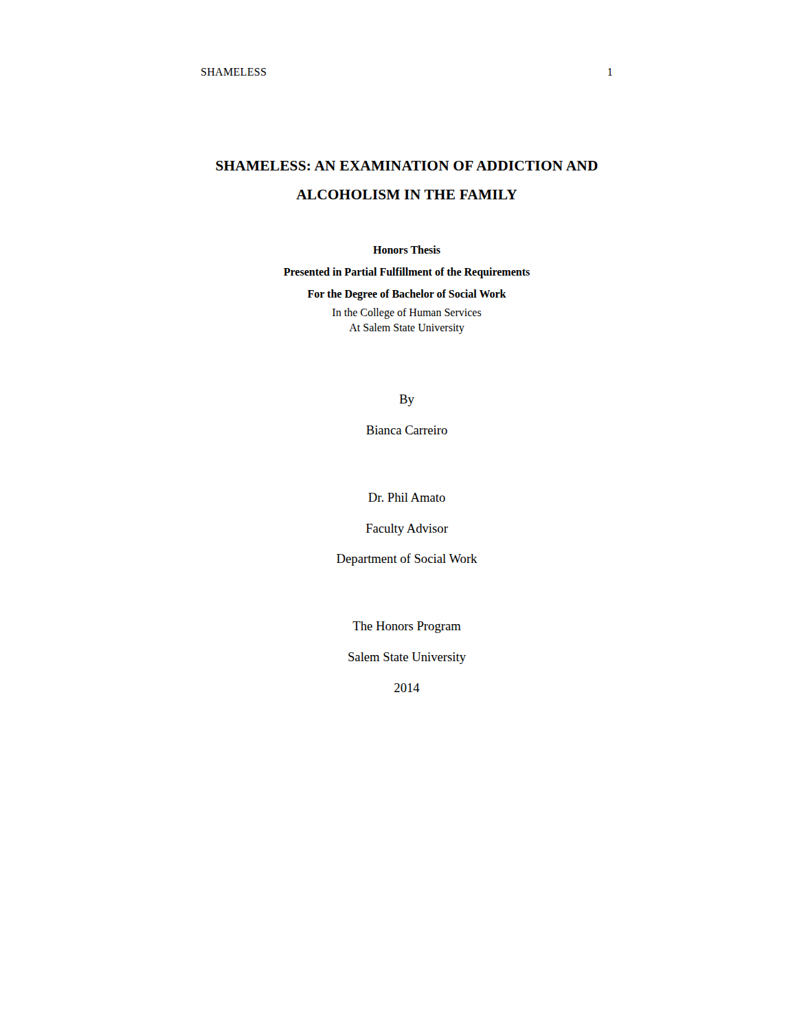Shameless 1
SHAMELESS: AN EXAMINATION OF ADDICTION AND
ALCOHOLISM IN THE FAMILY
Honors Thesis
Presented in Partial Fulfillment of the Requirements
For the Degree of Bachelor of Social Work
In the College of Human Services
At Salem State University
By
Bianca Carreiro
Dr. Phil Amato
Faculty Advisor
Department of Social Work
The Honors Program
Salem State University
2014